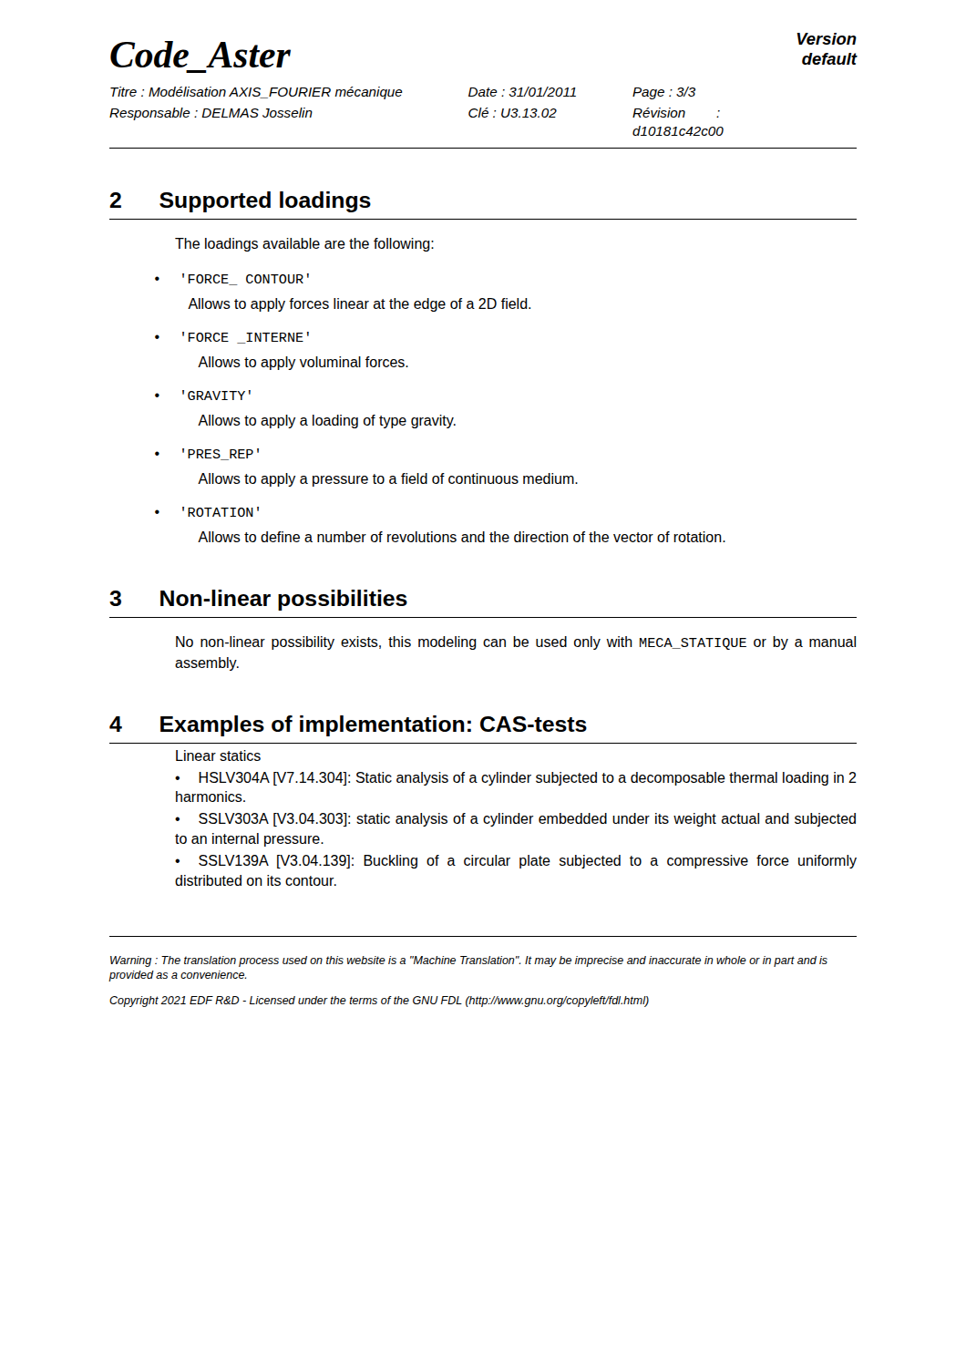Code_Aster
Version
default
| Titre : Modélisation AXIS_FOURIER mécanique | Date : 31/01/2011 | Page : 3/3 |
| Responsable : DELMAS Josselin | Clé : U3.13.02 | Révision : d10181c42c00 |
2 Supported loadings
The loadings available are the following:
'FORCE_ CONTOUR' Allows to apply forces linear at the edge of a 2D field.
'FORCE _INTERNE' Allows to apply voluminal forces.
'GRAVITY' Allows to apply a loading of type gravity.
'PRES_REP' Allows to apply a pressure to a field of continuous medium.
'ROTATION' Allows to define a number of revolutions and the direction of the vector of rotation.
3 Non-linear possibilities
No non-linear possibility exists, this modeling can be used only with MECA_STATIQUE or by a manual assembly.
4 Examples of implementation: CAS-tests
Linear statics
•HSLV304A [V7.14.304]: Static analysis of a cylinder subjected to a decomposable thermal loading in 2 harmonics.
•SSLV303A [V3.04.303]: static analysis of a cylinder embedded under its weight actual and subjected to an internal pressure.
•SSLV139A [V3.04.139]: Buckling of a circular plate subjected to a compressive force uniformly distributed on its contour.
Warning : The translation process used on this website is a "Machine Translation". It may be imprecise and inaccurate in whole or in part and is provided as a convenience.
Copyright 2021 EDF R&D - Licensed under the terms of the GNU FDL (http://www.gnu.org/copyleft/fdl.html)